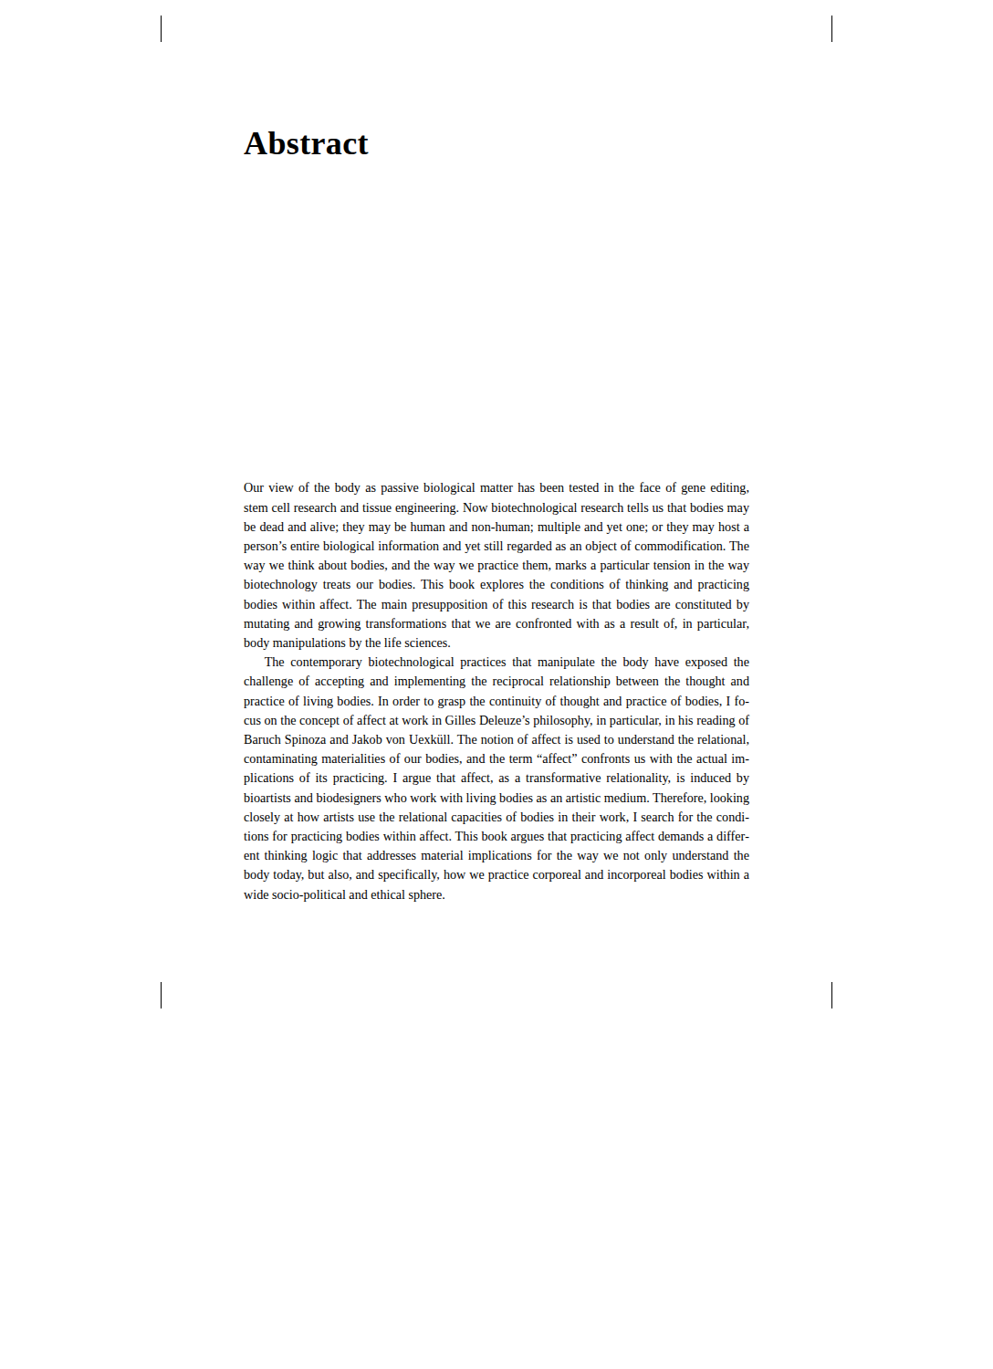Abstract
Our view of the body as passive biological matter has been tested in the face of gene editing, stem cell research and tissue engineering. Now biotechnological research tells us that bodies may be dead and alive; they may be human and non-human; multiple and yet one; or they may host a person’s entire biological information and yet still regarded as an object of commodification. The way we think about bodies, and the way we practice them, marks a particular tension in the way biotechnology treats our bodies. This book explores the conditions of thinking and practicing bodies within affect. The main presupposition of this research is that bodies are constituted by mutating and growing transformations that we are confronted with as a result of, in particular, body manipulations by the life sciences.
The contemporary biotechnological practices that manipulate the body have exposed the challenge of accepting and implementing the reciprocal relationship between the thought and practice of living bodies. In order to grasp the continuity of thought and practice of bodies, I focus on the concept of affect at work in Gilles Deleuze’s philosophy, in particular, in his reading of Baruch Spinoza and Jakob von Uexküll. The notion of affect is used to understand the relational, contaminating materialities of our bodies, and the term “affect” confronts us with the actual implications of its practicing. I argue that affect, as a transformative relationality, is induced by bioartists and biodesigners who work with living bodies as an artistic medium. Therefore, looking closely at how artists use the relational capacities of bodies in their work, I search for the conditions for practicing bodies within affect. This book argues that practicing affect demands a different thinking logic that addresses material implications for the way we not only understand the body today, but also, and specifically, how we practice corporeal and incorporeal bodies within a wide socio-political and ethical sphere.